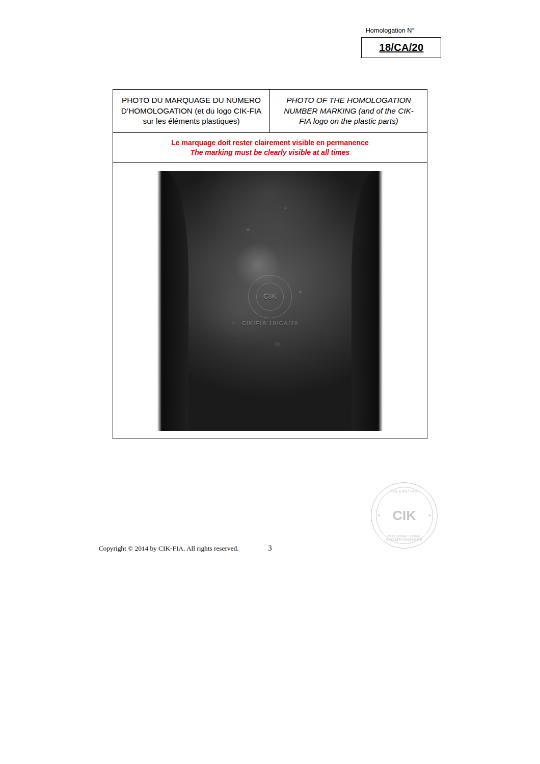Homologation N°
18/CA/20
| PHOTO DU MARQUAGE DU NUMERO D’HOMOLOGATION (et du logo CIK-FIA sur les éléments plastiques) | PHOTO OF THE HOMOLOGATION NUMBER MARKING (and of the CIK-FIA logo on the plastic parts) |
| Le marquage doit rester clairement visible en permanence The marking must be clearly visible at all times |
| CIK CIK/FIA 18/CA/20 |
Copyright © 2014 by CIK-FIA. All rights reserved.
3
FIA KARTING
CIK
INTERNATIONAL CHAMPIONSHIPS
★ ★